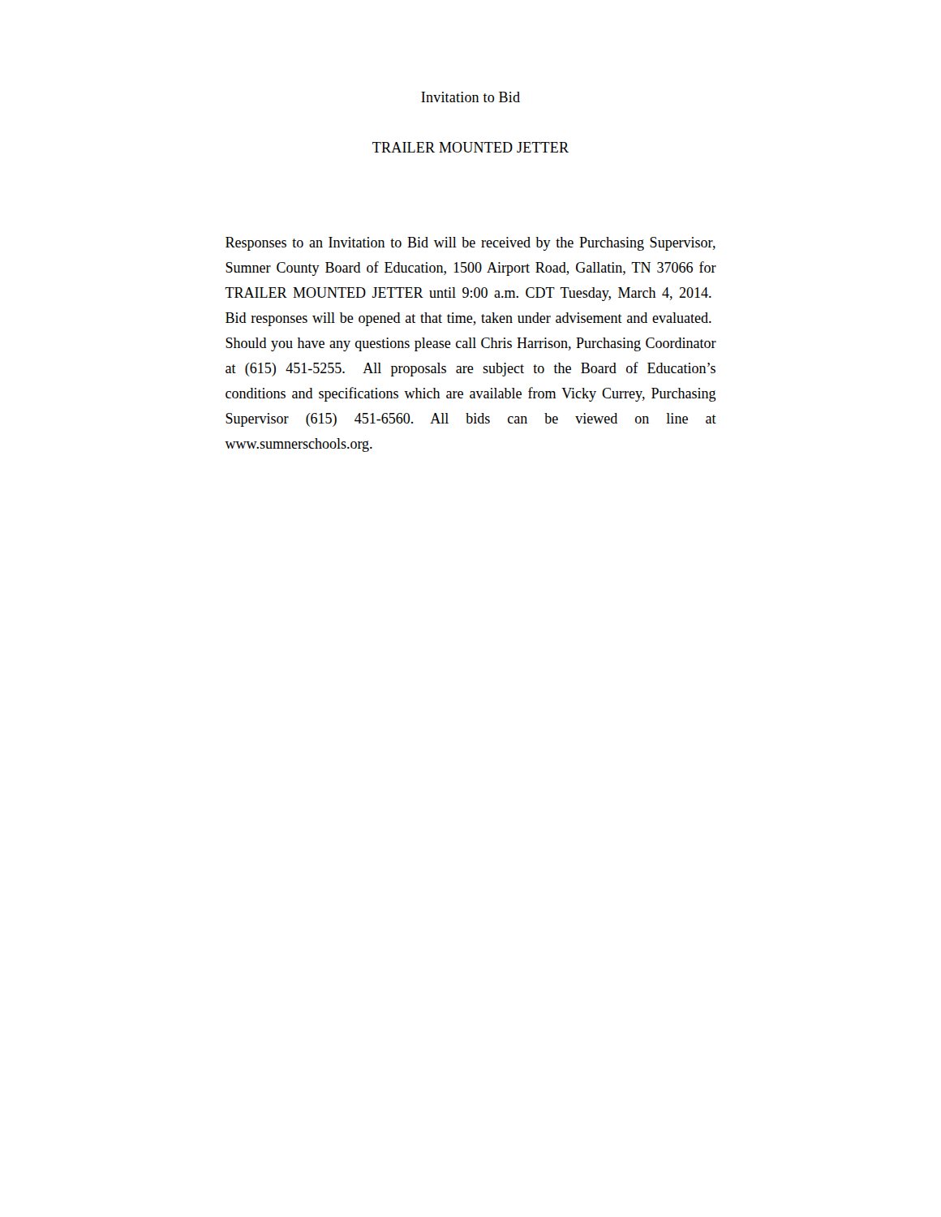Invitation to Bid
TRAILER MOUNTED JETTER
Responses to an Invitation to Bid will be received by the Purchasing Supervisor, Sumner County Board of Education, 1500 Airport Road, Gallatin, TN 37066 for TRAILER MOUNTED JETTER until 9:00 a.m. CDT Tuesday, March 4, 2014. Bid responses will be opened at that time, taken under advisement and evaluated. Should you have any questions please call Chris Harrison, Purchasing Coordinator at (615) 451-5255. All proposals are subject to the Board of Education’s conditions and specifications which are available from Vicky Currey, Purchasing Supervisor (615) 451-6560. All bids can be viewed on line at www.sumnerschools.org.